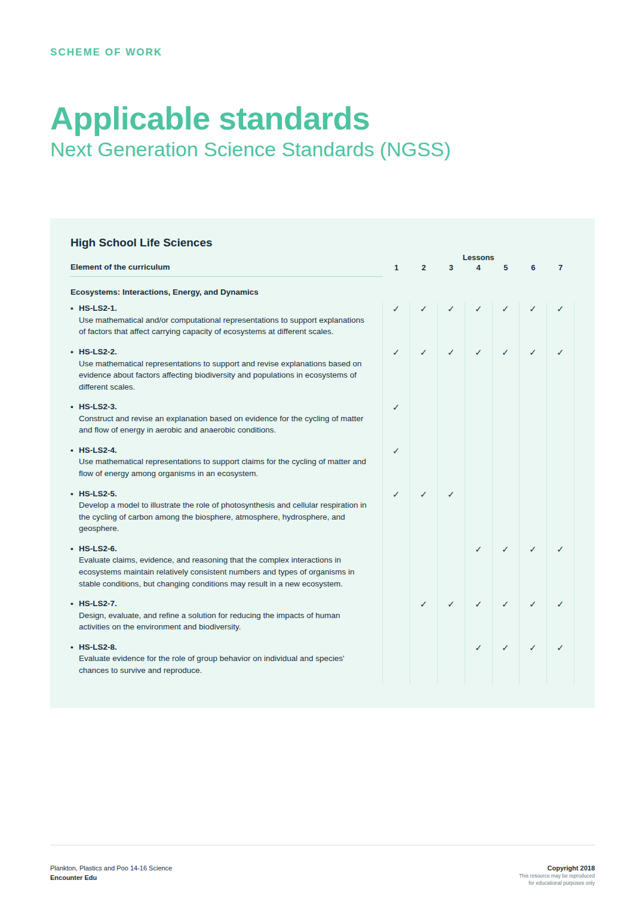Scheme of work
Applicable standards
Next Generation Science Standards (NGSS)
High School Life Sciences
| Element of the curriculum | Lessons |
| --- | --- |
| 1 | 2 | 3 | 4 | 5 | 6 | 7 |
| Ecosystems: Interactions, Energy, and Dynamics |
| • HS-LS2-1. Use mathematical and/or computational representations to support explanations of factors that affect carrying capacity of ecosystems at different scales. | ✓ | ✓ | ✓ | ✓ | ✓ | ✓ | ✓ |
| • HS-LS2-2. Use mathematical representations to support and revise explanations based on evidence about factors affecting biodiversity and populations in ecosystems of different scales. | ✓ | ✓ | ✓ | ✓ | ✓ | ✓ | ✓ |
| • HS-LS2-3. Construct and revise an explanation based on evidence for the cycling of matter and flow of energy in aerobic and anaerobic conditions. | ✓ | | | | | | |
| • HS-LS2-4. Use mathematical representations to support claims for the cycling of matter and flow of energy among organisms in an ecosystem. | ✓ | | | | | | |
| • HS-LS2-5. Develop a model to illustrate the role of photosynthesis and cellular respiration in the cycling of carbon among the biosphere, atmosphere, hydrosphere, and geosphere. | ✓ | ✓ | ✓ | | | | |
| • HS-LS2-6. Evaluate claims, evidence, and reasoning that the complex interactions in ecosystems maintain relatively consistent numbers and types of organisms in stable conditions, but changing conditions may result in a new ecosystem. | | | | ✓ | ✓ | ✓ | ✓ |
| • HS-LS2-7. Design, evaluate, and refine a solution for reducing the impacts of human activities on the environment and biodiversity. | | ✓ | ✓ | ✓ | ✓ | ✓ | ✓ |
| • HS-LS2-8. Evaluate evidence for the role of group behavior on individual and species' chances to survive and reproduce. | | | | ✓ | ✓ | ✓ | ✓ |
Plankton, Plastics and Poo 14-16 Science Encounter Edu
Copyright 2018
This resource may be reproduced
for educational purposes only